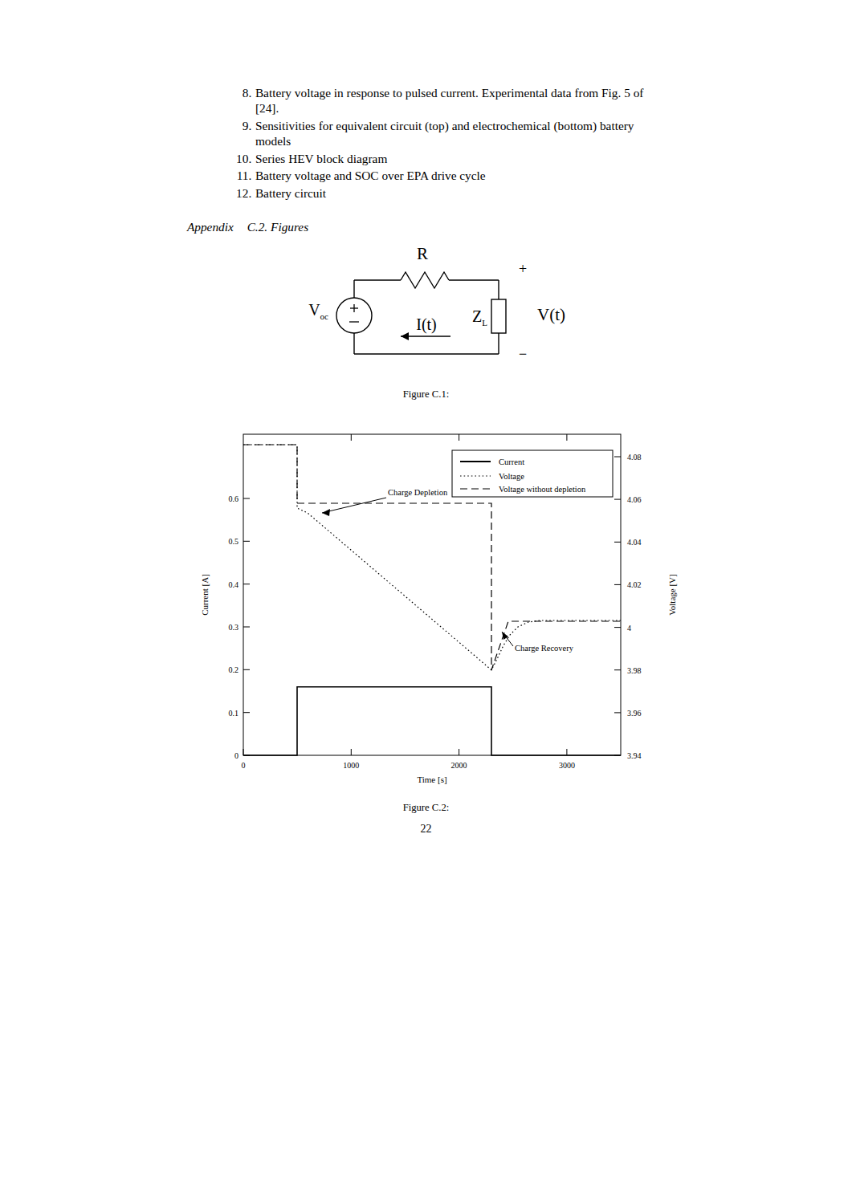8 Battery voltage in response to pulsed current. Experimental data from Fig. 5 of [24].
9 Sensitivities for equivalent circuit (top) and electrochemical (bottom) battery models
10 Series HEV block diagram
11 Battery voltage and SOC over EPA drive cycle
12 Battery circuit
Appendix C.2. Figures
R Voc ZL + − V(t) I(t)
Figure C.1:
0 0.1 0.2 0.3 0.4 0.5 0.6 Current [A] 3.94 3.96 3.98 4 4.02 4.04 4.06 4.08 Voltage [V] 0 1000 2000 3000 Time [s] Charge Depletion Charge Recovery Current Voltage Voltage without depletion
Figure C.2:
22